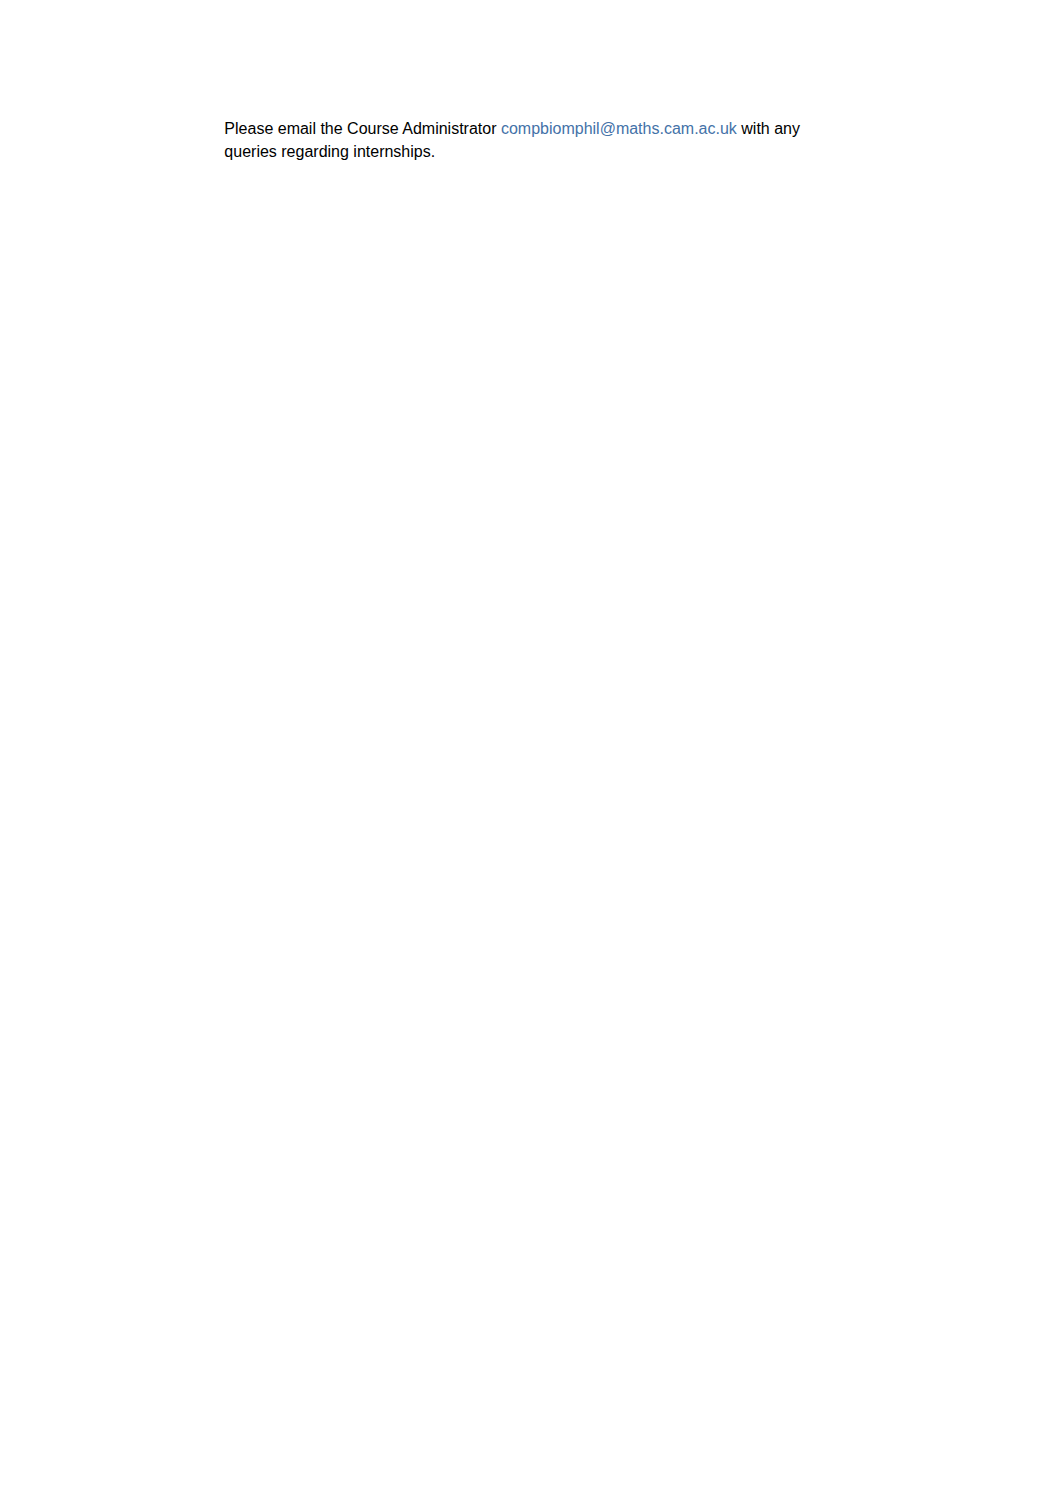Please email the Course Administrator compbiomphil@maths.cam.ac.uk with any queries regarding internships.